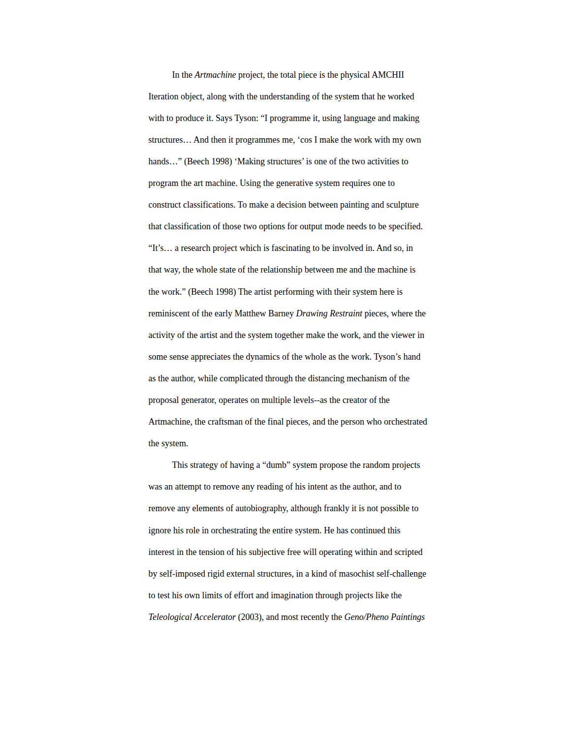In the Artmachine project, the total piece is the physical AMCHII Iteration object, along with the understanding of the system that he worked with to produce it. Says Tyson: “I programme it, using language and making structures… And then it programmes me, ‘cos I make the work with my own hands…” (Beech 1998) ‘Making structures’ is one of the two activities to program the art machine. Using the generative system requires one to construct classifications. To make a decision between painting and sculpture that classification of those two options for output mode needs to be specified. “It’s… a research project which is fascinating to be involved in. And so, in that way, the whole state of the relationship between me and the machine is the work.” (Beech 1998) The artist performing with their system here is reminiscent of the early Matthew Barney Drawing Restraint pieces, where the activity of the artist and the system together make the work, and the viewer in some sense appreciates the dynamics of the whole as the work. Tyson’s hand as the author, while complicated through the distancing mechanism of the proposal generator, operates on multiple levels--as the creator of the Artmachine, the craftsman of the final pieces, and the person who orchestrated the system.
This strategy of having a “dumb” system propose the random projects was an attempt to remove any reading of his intent as the author, and to remove any elements of autobiography, although frankly it is not possible to ignore his role in orchestrating the entire system. He has continued this interest in the tension of his subjective free will operating within and scripted by self-imposed rigid external structures, in a kind of masochist self-challenge to test his own limits of effort and imagination through projects like the Teleological Accelerator (2003), and most recently the Geno/Pheno Paintings